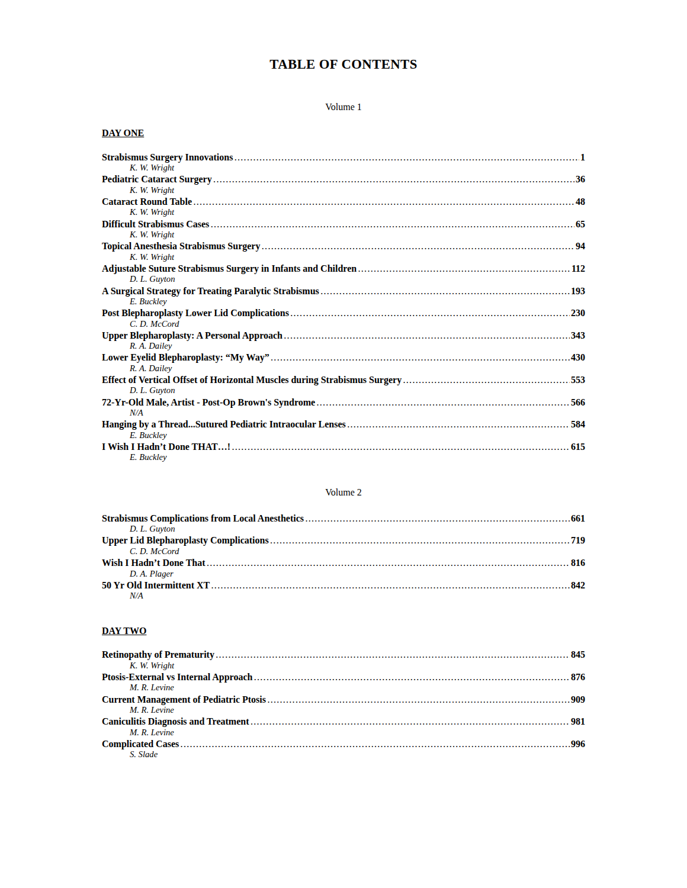TABLE OF CONTENTS
Volume 1
DAY ONE
Strabismus Surgery Innovations .................................................................................................................................................. 1 K. W. Wright
Pediatric Cataract Surgery .......................................................................................................................................... 36 K. W. Wright
Cataract Round Table .............................................................................................................................................. 48 K. W. Wright
Difficult Strabismus Cases ......................................................................................................................................... 65 K. W. Wright
Topical Anesthesia Strabismus Surgery ....................................................................................................................... 94 K. W. Wright
Adjustable Suture Strabismus Surgery in Infants and Children ............................................................................. 112 D. L. Guyton
A Surgical Strategy for Treating Paralytic Strabismus ............................................................................................. 193 E. Buckley
Post Blepharoplasty Lower Lid Complications ......................................................................................................... 230 C. D. McCord
Upper Blepharoplasty: A Personal Approach ............................................................................................................. 343 R. A. Dailey
Lower Eyelid Blepharoplasty: “My Way” ..................................................................................................................... 430 R. A. Dailey
Effect of Vertical Offset of Horizontal Muscles during Strabismus Surgery ............................................................. 553 D. L. Guyton
72-Yr-Old Male, Artist - Post-Op Brown's Syndrome .............................................................................................. 566 N/A
Hanging by a Thread...Sutured Pediatric Intraocular Lenses .................................................................................... 584 E. Buckley
I Wish I Hadn’t Done THAT…! ....................................................................................................................... 615 E. Buckley
Volume 2
Strabismus Complications from Local Anesthetics ..................................................................................................... 661 D. L. Guyton
Upper Lid Blepharoplasty Complications ................................................................................................................. 719 C. D. McCord
Wish I Hadn’t Done That ............................................................................................................................................. 816 D. A. Plager
50 Yr Old Intermittent XT ......................................................................................................................................... 842 N/A
DAY TWO
Retinopathy of Prematurity ......................................................................................................................................... 845 K. W. Wright
Ptosis-External vs Internal Approach ......................................................................................................................... 876 M. R. Levine
Current Management of Pediatric Ptosis ................................................................................................................... 909 M. R. Levine
Caniculitis Diagnosis and Treatment ......................................................................................................................... 981 M. R. Levine
Complicated Cases ..................................................................................................................................................... 996 S. Slade